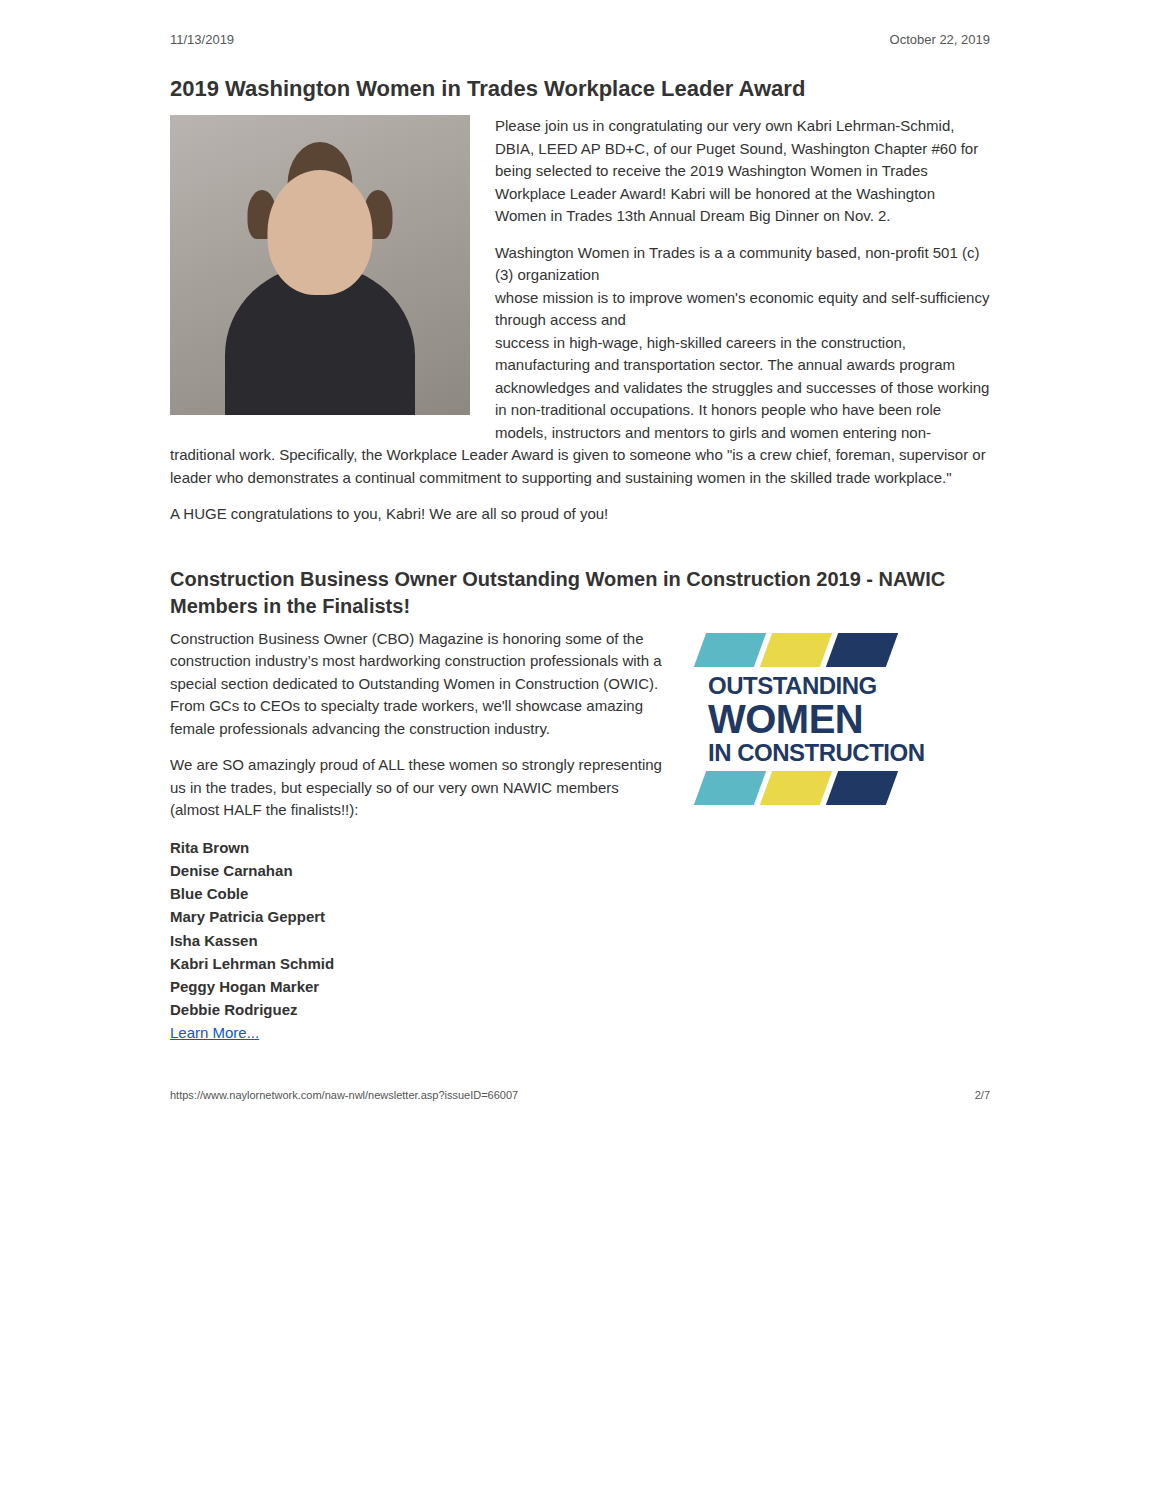11/13/2019 October 22, 2019
2019 Washington Women in Trades Workplace Leader Award
Please join us in congratulating our very own Kabri Lehrman-Schmid, DBIA, LEED AP BD+C, of our Puget Sound, Washington Chapter #60 for being selected to receive the 2019 Washington Women in Trades Workplace Leader Award! Kabri will be honored at the Washington Women in Trades 13th Annual Dream Big Dinner on Nov. 2.
Washington Women in Trades is a a community based, non-profit 501 (c)(3) organization
whose mission is to improve women's economic equity and self-sufficiency through access and
success in high-wage, high-skilled careers in the construction, manufacturing and transportation sector. The annual awards program acknowledges and validates the struggles and successes of those working in non-traditional occupations. It honors people who have been role models, instructors and mentors to girls and women entering non-traditional work. Specifically, the Workplace Leader Award is given to someone who "is a crew chief, foreman, supervisor or leader who demonstrates a continual commitment to supporting and sustaining women in the skilled trade workplace."
A HUGE congratulations to you, Kabri! We are all so proud of you!
Construction Business Owner Outstanding Women in Construction 2019 - NAWIC Members in the Finalists!
OUTSTANDING WOMEN IN CONSTRUCTION
Construction Business Owner (CBO) Magazine is honoring some of the construction industry’s most hardworking construction professionals with a special section dedicated to Outstanding Women in Construction (OWIC). From GCs to CEOs to specialty trade workers, we'll showcase amazing female professionals advancing the construction industry.
We are SO amazingly proud of ALL these women so strongly representing us in the trades, but especially so of our very own NAWIC members (almost HALF the finalists!!):
Rita Brown
Denise Carnahan
Blue Coble
Mary Patricia Geppert
Isha Kassen
Kabri Lehrman Schmid
Peggy Hogan Marker
Debbie Rodriguez
Learn More...
https://www.naylornetwork.com/naw-nwl/newsletter.asp?issueID=66007 2/7